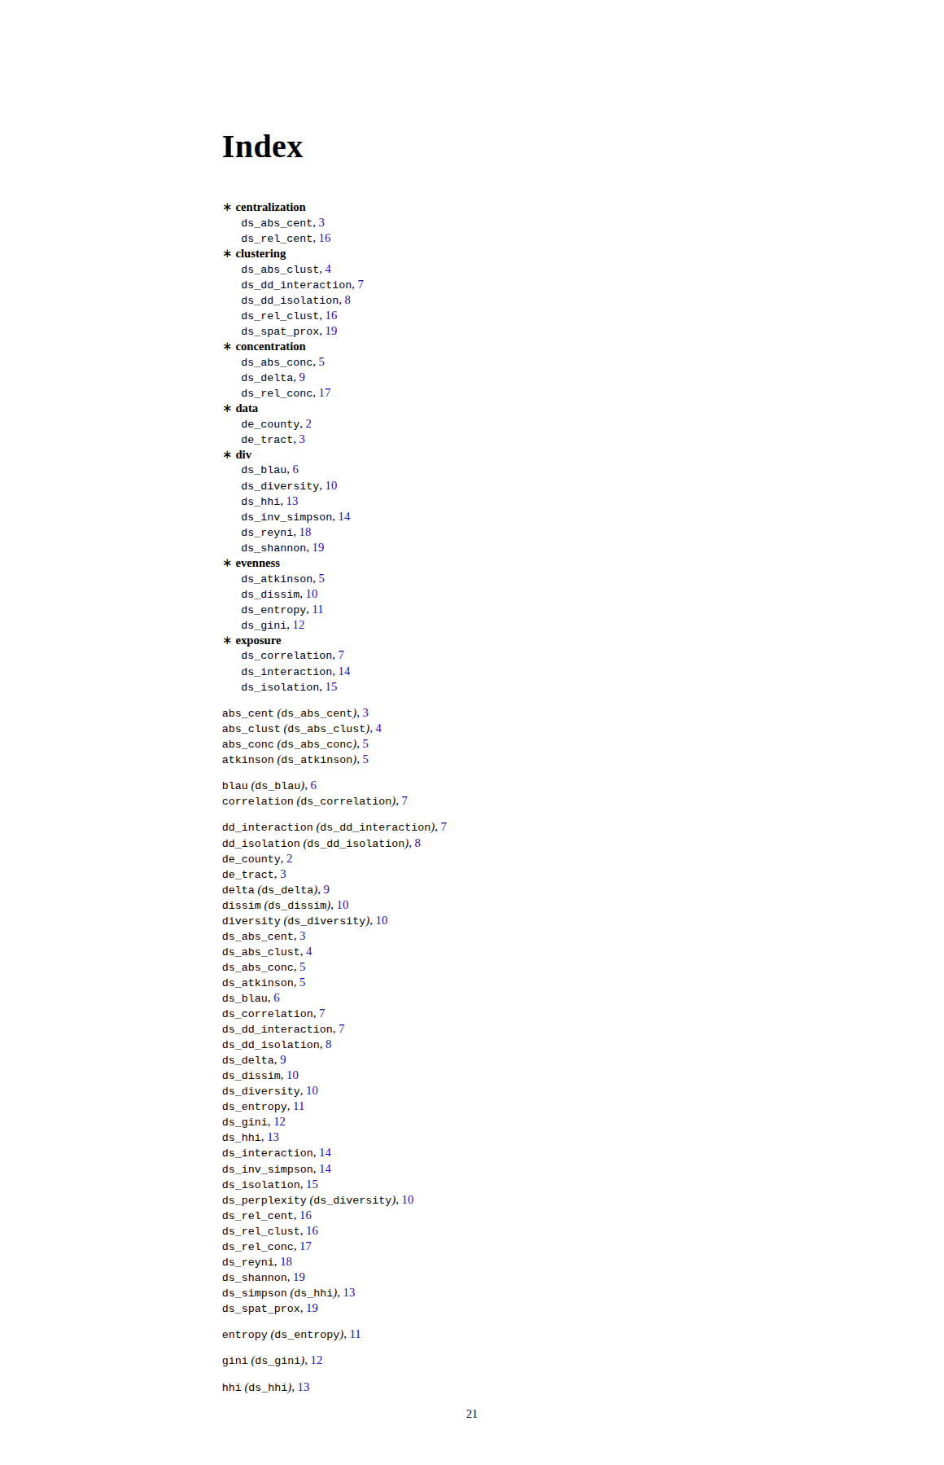Index
∗ centralization
ds_abs_cent, 3
ds_rel_cent, 16
∗ clustering
ds_abs_clust, 4
ds_dd_interaction, 7
ds_dd_isolation, 8
ds_rel_clust, 16
ds_spat_prox, 19
∗ concentration
ds_abs_conc, 5
ds_delta, 9
ds_rel_conc, 17
∗ data
de_county, 2
de_tract, 3
∗ div
ds_blau, 6
ds_diversity, 10
ds_hhi, 13
ds_inv_simpson, 14
ds_reyni, 18
ds_shannon, 19
∗ evenness
ds_atkinson, 5
ds_dissim, 10
ds_entropy, 11
ds_gini, 12
∗ exposure
ds_correlation, 7
ds_interaction, 14
ds_isolation, 15
abs_cent (ds_abs_cent), 3
abs_clust (ds_abs_clust), 4
abs_conc (ds_abs_conc), 5
atkinson (ds_atkinson), 5
blau (ds_blau), 6
correlation (ds_correlation), 7
dd_interaction (ds_dd_interaction), 7
dd_isolation (ds_dd_isolation), 8
de_county, 2
de_tract, 3
delta (ds_delta), 9
dissim (ds_dissim), 10
diversity (ds_diversity), 10
ds_abs_cent, 3
ds_abs_clust, 4
ds_abs_conc, 5
ds_atkinson, 5
ds_blau, 6
ds_correlation, 7
ds_dd_interaction, 7
ds_dd_isolation, 8
ds_delta, 9
ds_dissim, 10
ds_diversity, 10
ds_entropy, 11
ds_gini, 12
ds_hhi, 13
ds_interaction, 14
ds_inv_simpson, 14
ds_isolation, 15
ds_perplexity (ds_diversity), 10
ds_rel_cent, 16
ds_rel_clust, 16
ds_rel_conc, 17
ds_reyni, 18
ds_shannon, 19
ds_simpson (ds_hhi), 13
ds_spat_prox, 19
entropy (ds_entropy), 11
gini (ds_gini), 12
hhi (ds_hhi), 13
21